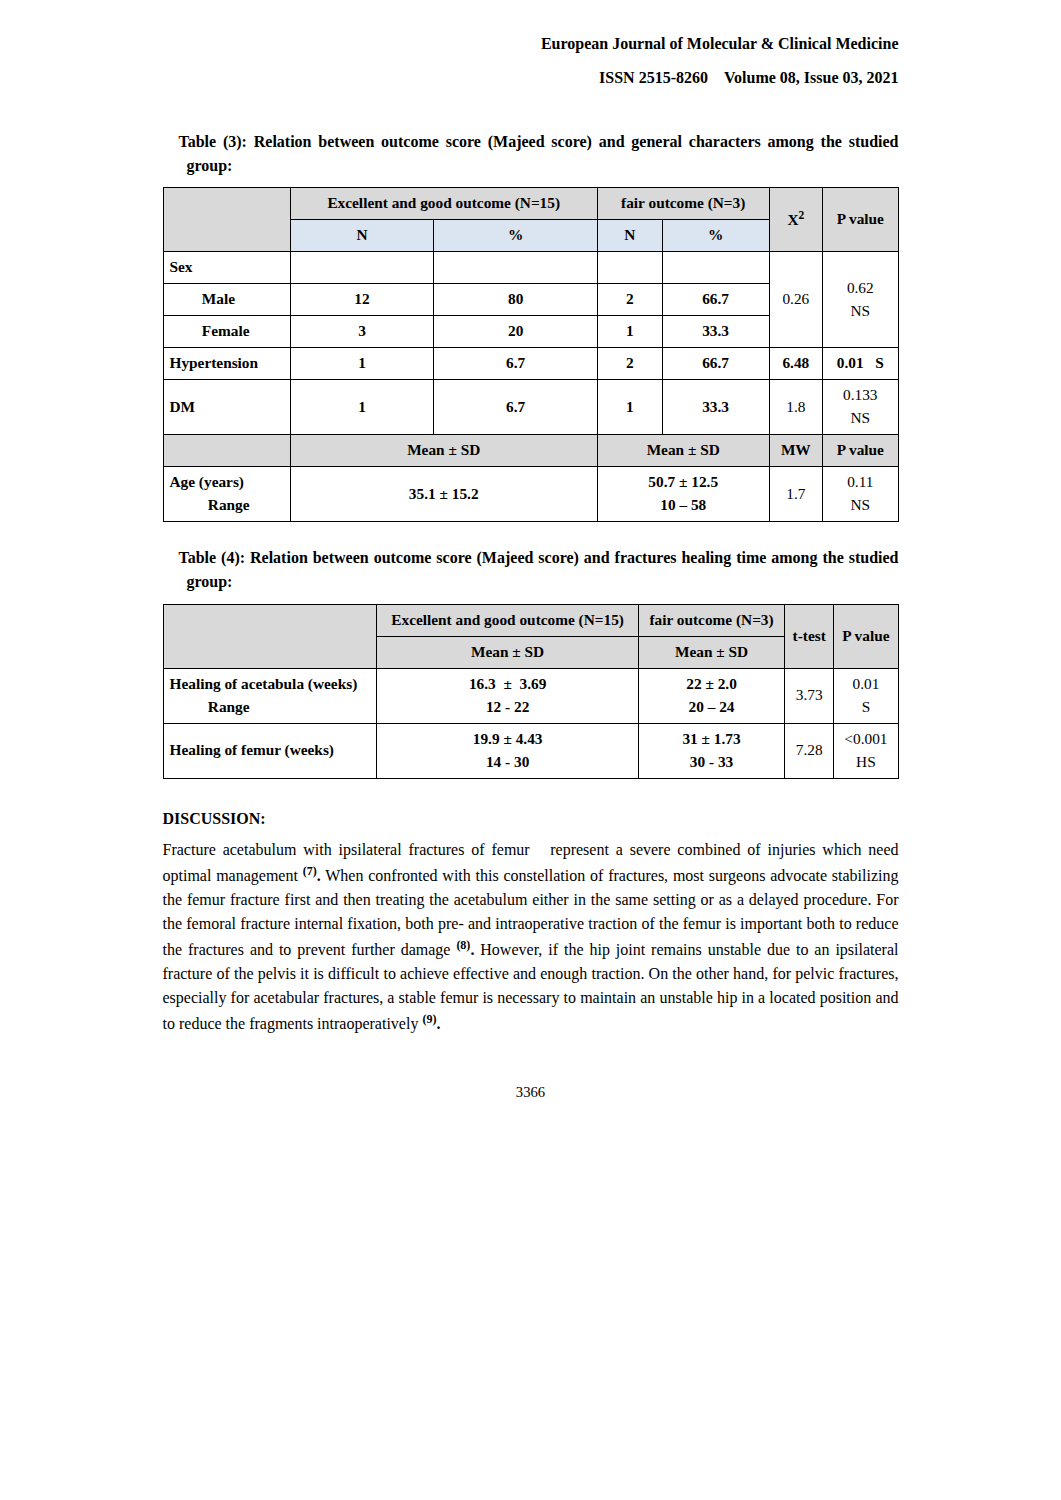European Journal of Molecular & Clinical Medicine ISSN 2515-8260 Volume 08, Issue 03, 2021
Table (3): Relation between outcome score (Majeed score) and general characters among the studied group:
| | Excellent and good outcome (N=15) | fair outcome (N=3) | X 2 | P value |
| --- | --- | --- | --- | --- |
| N | % | N | % |
| Sex | | | | | 0.26 | 0.62 NS |
| Male | 12 | 80 | 2 | 66.7 |
| Female | 3 | 20 | 1 | 33.3 |
| Hypertension | 1 | 6.7 | 2 | 66.7 | 6.48 | 0.01 S |
| DM | 1 | 6.7 | 1 | 33.3 | 1.8 | 0.133 NS |
| | Mean ± SD | Mean ± SD | MW | P value |
| Age (years) Range | 35.1 ± 15.2 | 50.7 ± 12.5 10 – 58 | 1.7 | 0.11 NS |
Table (4): Relation between outcome score (Majeed score) and fractures healing time among the studied group:
| | Excellent and good outcome (N=15) | fair outcome (N=3) | t-test | P value |
| --- | --- | --- | --- | --- |
| Mean ± SD | Mean ± SD |
| Healing of acetabula (weeks) Range | 16.3 ± 3.69 12 - 22 | 22 ± 2.0 20 – 24 | 3.73 | 0.01 S |
| Healing of femur (weeks) | 19.9 ± 4.43 14 - 30 | 31 ± 1.73 30 - 33 | 7.28 | <0.001 HS |
DISCUSSION:
Fracture acetabulum with ipsilateral fractures of femur represent a severe combined of injuries which need optimal management (7). When confronted with this constellation of fractures, most surgeons advocate stabilizing the femur fracture first and then treating the acetabulum either in the same setting or as a delayed procedure. For the femoral fracture internal fixation, both pre- and intraoperative traction of the femur is important both to reduce the fractures and to prevent further damage (8). However, if the hip joint remains unstable due to an ipsilateral fracture of the pelvis it is difficult to achieve effective and enough traction. On the other hand, for pelvic fractures, especially for acetabular fractures, a stable femur is necessary to maintain an unstable hip in a located position and to reduce the fragments intraoperatively (9).
3366